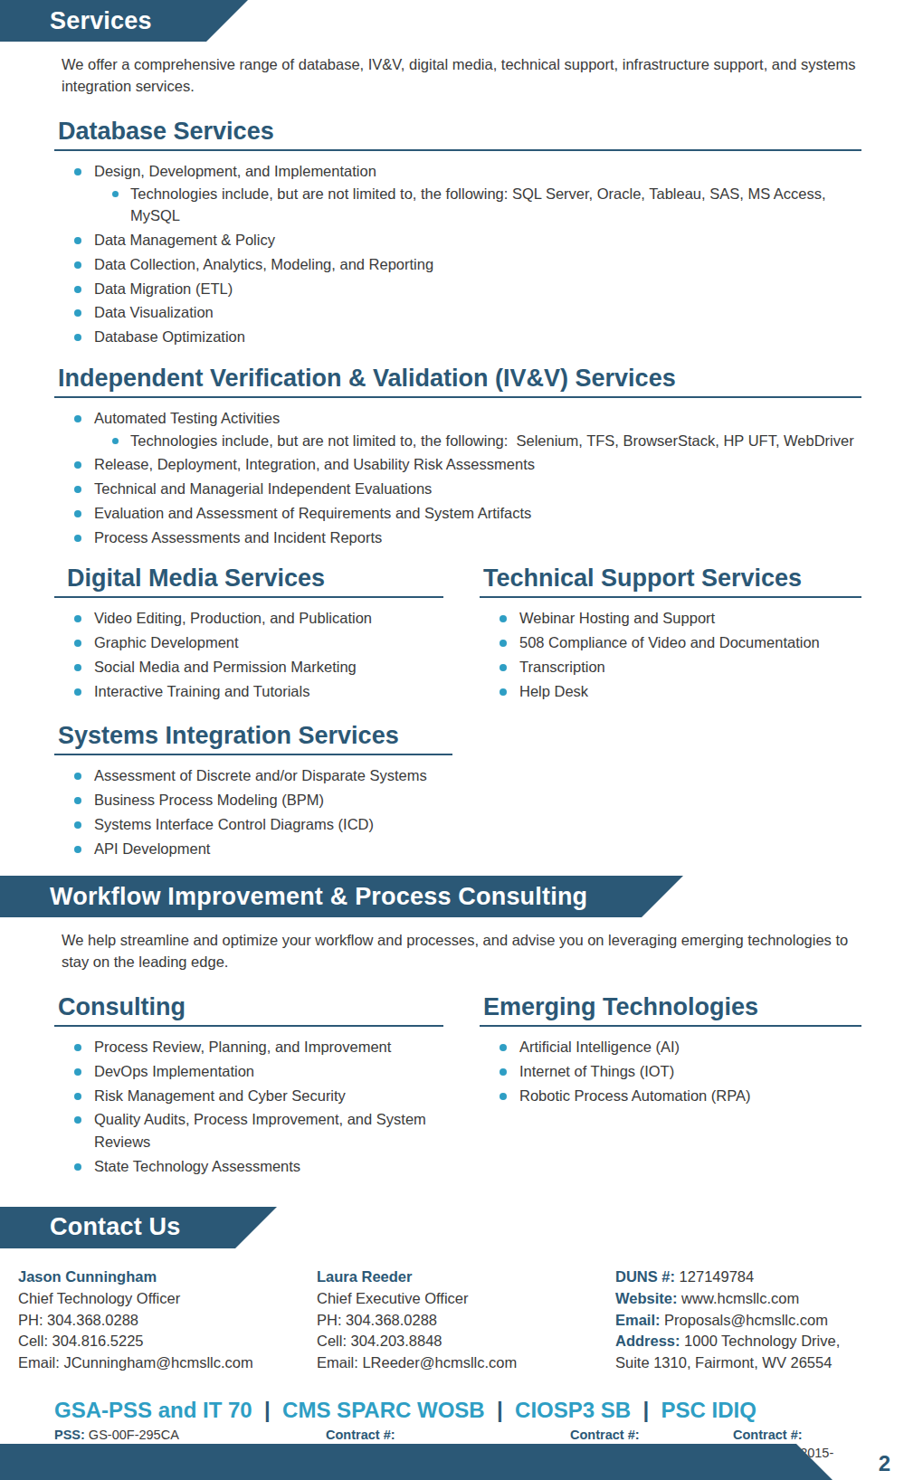Services
We offer a comprehensive range of database, IV&V, digital media, technical support, infrastructure support, and systems integration services.
Database Services
Design, Development, and Implementation
Technologies include, but are not limited to, the following: SQL Server, Oracle, Tableau, SAS, MS Access, MySQL
Data Management & Policy
Data Collection, Analytics, Modeling, and Reporting
Data Migration (ETL)
Data Visualization
Database Optimization
Independent Verification & Validation (IV&V) Services
Automated Testing Activities
Technologies include, but are not limited to, the following: Selenium, TFS, BrowserStack, HP UFT, WebDriver
Release, Deployment, Integration, and Usability Risk Assessments
Technical and Managerial Independent Evaluations
Evaluation and Assessment of Requirements and System Artifacts
Process Assessments and Incident Reports
Digital Media Services
Video Editing, Production, and Publication
Graphic Development
Social Media and Permission Marketing
Interactive Training and Tutorials
Technical Support Services
Webinar Hosting and Support
508 Compliance of Video and Documentation
Transcription
Help Desk
Systems Integration Services
Assessment of Discrete and/or Disparate Systems
Business Process Modeling (BPM)
Systems Interface Control Diagrams (ICD)
API Development
Workflow Improvement & Process Consulting
We help streamline and optimize your workflow and processes, and advise you on leveraging emerging technologies to stay on the leading edge.
Consulting
Process Review, Planning, and Improvement
DevOps Implementation
Risk Management and Cyber Security
Quality Audits, Process Improvement, and System Reviews
State Technology Assessments
Emerging Technologies
Artificial Intelligence (AI)
Internet of Things (IOT)
Robotic Process Automation (RPA)
Contact Us
Jason Cunningham
Chief Technology Officer
PH: 304.368.0288
Cell: 304.816.5225
Email: JCunningham@hcmsllc.com
Laura Reeder
Chief Executive Officer
PH: 304.368.0288
Cell: 304.203.8848
Email: LReeder@hcmsllc.com
DUNS #: 127149784
Website: www.hcmsllc.com
Email: Proposals@hcmsllc.com
Address: 1000 Technology Drive, Suite 1310, Fairmont, WV 26554
GSA-PSS and IT 70 | CMS SPARC WOSB | CIOSP3 SB | PSC IDIQ
PSS: GS-00F-295CA
IT: GS-35F-0001Y
Contract #:
HHSM5002016000371
Contract #:
75N98120D00145
Contract #:
HHSP-233-2015-00108I
2